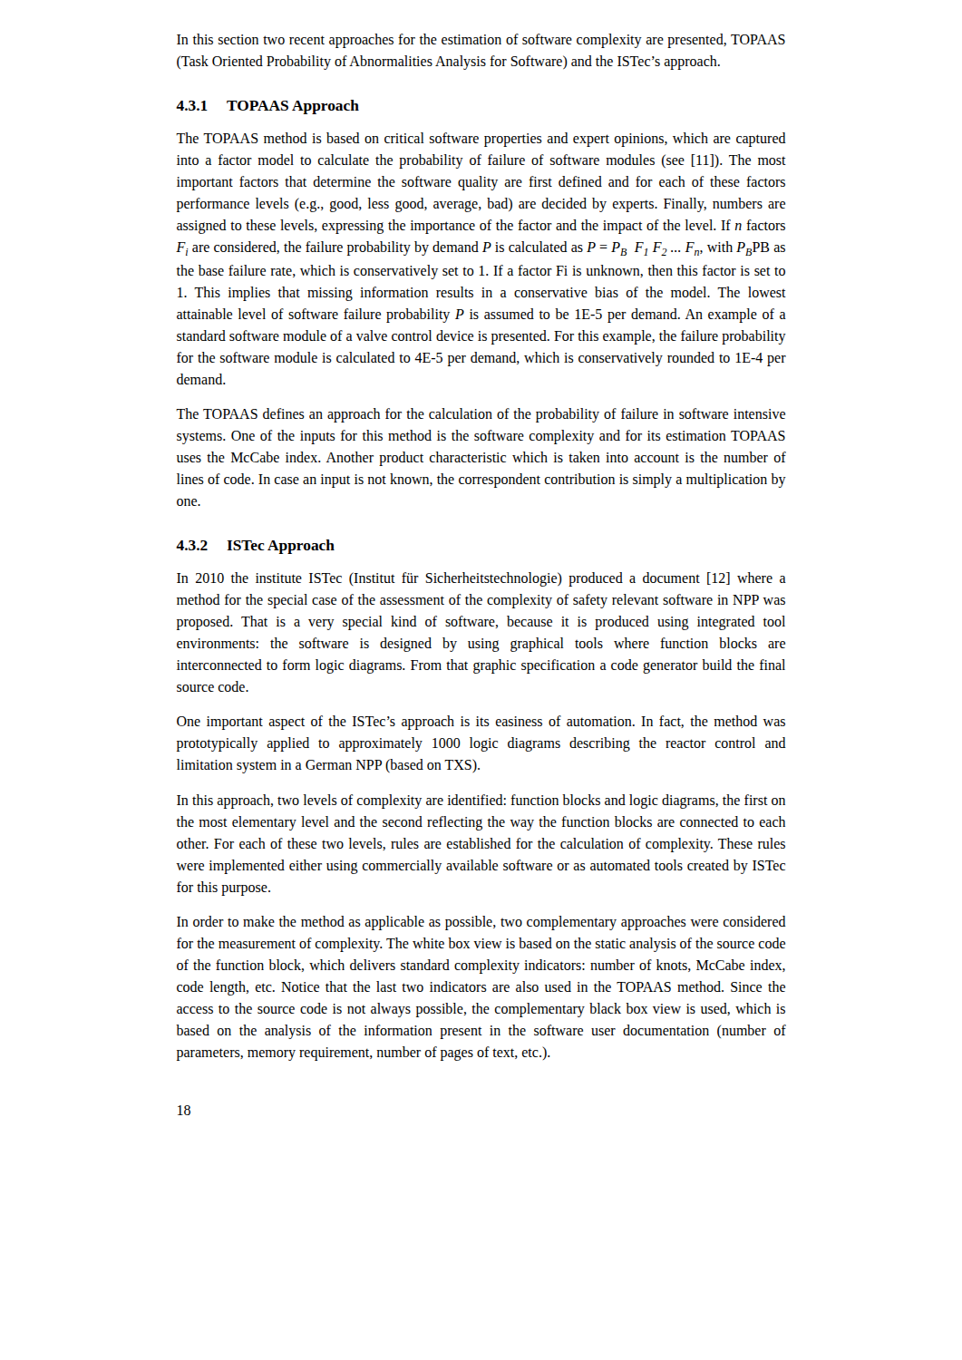In this section two recent approaches for the estimation of software complexity are presented, TOPAAS (Task Oriented Probability of Abnormalities Analysis for Software) and the ISTec’s approach.
4.3.1 TOPAAS Approach
The TOPAAS method is based on critical software properties and expert opinions, which are captured into a factor model to calculate the probability of failure of software modules (see [11]). The most important factors that determine the software quality are first defined and for each of these factors performance levels (e.g., good, less good, average, bad) are decided by experts. Finally, numbers are assigned to these levels, expressing the importance of the factor and the impact of the level. If n factors Fi are considered, the failure probability by demand P is calculated as P = PB F1 F2 ... Fn, with PBPB as the base failure rate, which is conservatively set to 1. If a factor Fi is unknown, then this factor is set to 1. This implies that missing information results in a conservative bias of the model. The lowest attainable level of software failure probability P is assumed to be 1E-5 per demand. An example of a standard software module of a valve control device is presented. For this example, the failure probability for the software module is calculated to 4E-5 per demand, which is conservatively rounded to 1E-4 per demand.
The TOPAAS defines an approach for the calculation of the probability of failure in software intensive systems. One of the inputs for this method is the software complexity and for its estimation TOPAAS uses the McCabe index. Another product characteristic which is taken into account is the number of lines of code. In case an input is not known, the correspondent contribution is simply a multiplication by one.
4.3.2 ISTec Approach
In 2010 the institute ISTec (Institut für Sicherheitstechnologie) produced a document [12] where a method for the special case of the assessment of the complexity of safety relevant software in NPP was proposed. That is a very special kind of software, because it is produced using integrated tool environments: the software is designed by using graphical tools where function blocks are interconnected to form logic diagrams. From that graphic specification a code generator build the final source code.
One important aspect of the ISTec’s approach is its easiness of automation. In fact, the method was prototypically applied to approximately 1000 logic diagrams describing the reactor control and limitation system in a German NPP (based on TXS).
In this approach, two levels of complexity are identified: function blocks and logic diagrams, the first on the most elementary level and the second reflecting the way the function blocks are connected to each other. For each of these two levels, rules are established for the calculation of complexity. These rules were implemented either using commercially available software or as automated tools created by ISTec for this purpose.
In order to make the method as applicable as possible, two complementary approaches were considered for the measurement of complexity. The white box view is based on the static analysis of the source code of the function block, which delivers standard complexity indicators: number of knots, McCabe index, code length, etc. Notice that the last two indicators are also used in the TOPAAS method. Since the access to the source code is not always possible, the complementary black box view is used, which is based on the analysis of the information present in the software user documentation (number of parameters, memory requirement, number of pages of text, etc.).
18